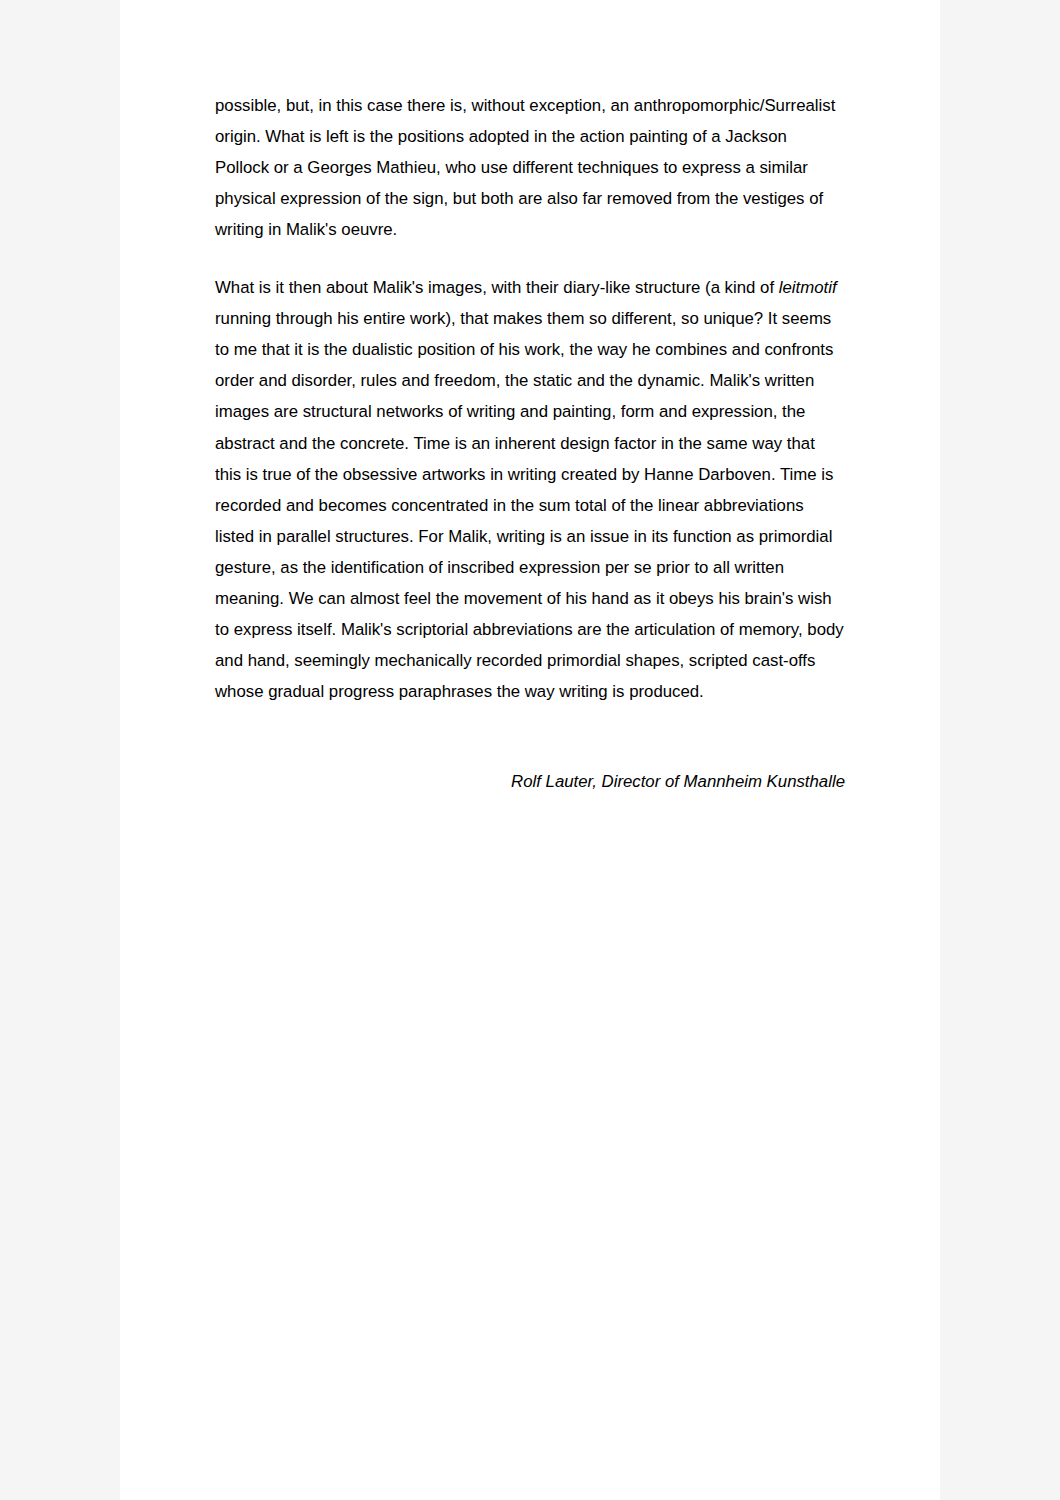possible, but, in this case there is, without exception, an anthropomorphic/Surrealist origin. What is left is the positions adopted in the action painting of a Jackson Pollock or a Georges Mathieu, who use different techniques to express a similar physical expression of the sign, but both are also far removed from the vestiges of writing in Malik's oeuvre.
What is it then about Malik's images, with their diary-like structure (a kind of leitmotif running through his entire work), that makes them so different, so unique? It seems to me that it is the dualistic position of his work, the way he combines and confronts order and disorder, rules and freedom, the static and the dynamic. Malik's written images are structural networks of writing and painting, form and expression, the abstract and the concrete. Time is an inherent design factor in the same way that this is true of the obsessive artworks in writing created by Hanne Darboven. Time is recorded and becomes concentrated in the sum total of the linear abbreviations listed in parallel structures. For Malik, writing is an issue in its function as primordial gesture, as the identification of inscribed expression per se prior to all written meaning. We can almost feel the movement of his hand as it obeys his brain's wish to express itself. Malik's scriptorial abbreviations are the articulation of memory, body and hand, seemingly mechanically recorded primordial shapes, scripted cast-offs whose gradual progress paraphrases the way writing is produced.
Rolf Lauter, Director of Mannheim Kunsthalle